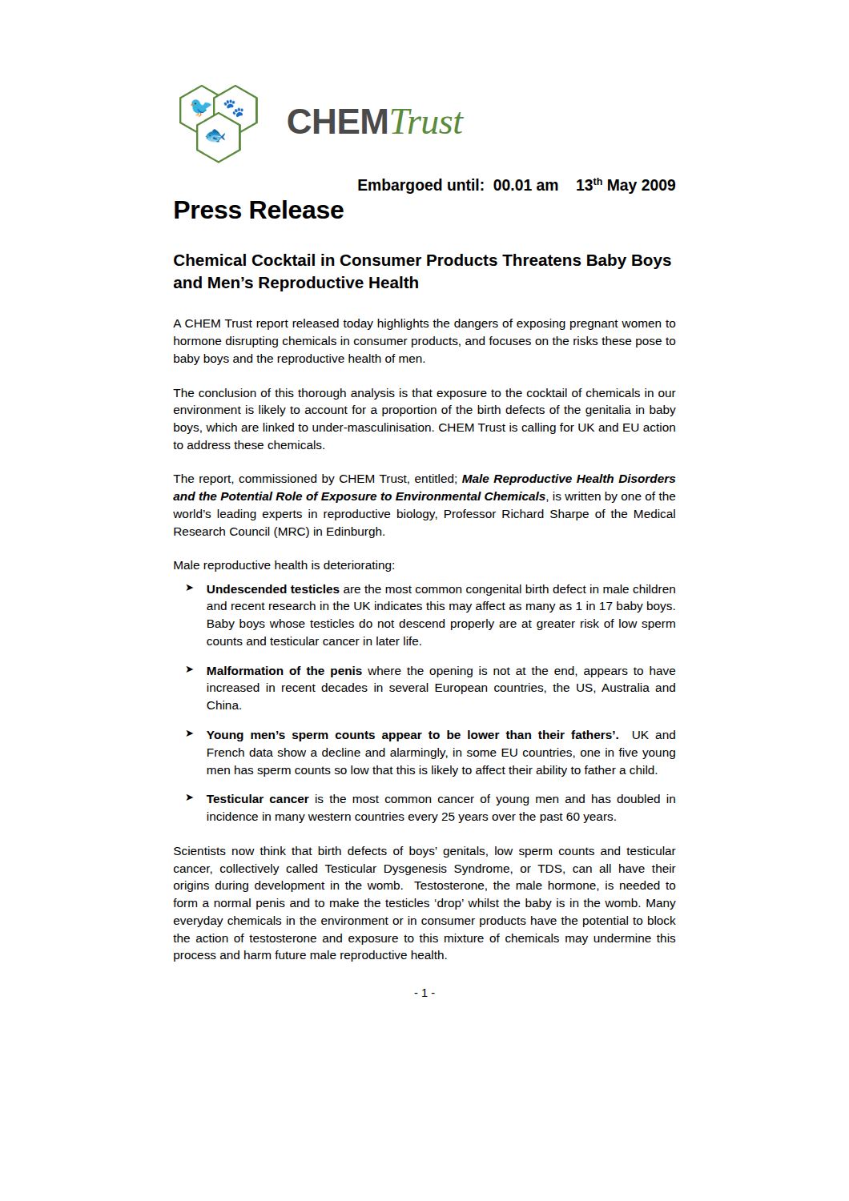🐦 🐾 🐟
CHEM Trust
Embargoed until: 00.01 am 13th May 2009
Press Release
Chemical Cocktail in Consumer Products Threatens Baby Boys and Men’s Reproductive Health
A CHEM Trust report released today highlights the dangers of exposing pregnant women to hormone disrupting chemicals in consumer products, and focuses on the risks these pose to baby boys and the reproductive health of men.
The conclusion of this thorough analysis is that exposure to the cocktail of chemicals in our environment is likely to account for a proportion of the birth defects of the genitalia in baby boys, which are linked to under-masculinisation. CHEM Trust is calling for UK and EU action to address these chemicals.
The report, commissioned by CHEM Trust, entitled; Male Reproductive Health Disorders and the Potential Role of Exposure to Environmental Chemicals, is written by one of the world’s leading experts in reproductive biology, Professor Richard Sharpe of the Medical Research Council (MRC) in Edinburgh.
Male reproductive health is deteriorating:
Undescended testicles are the most common congenital birth defect in male children and recent research in the UK indicates this may affect as many as 1 in 17 baby boys. Baby boys whose testicles do not descend properly are at greater risk of low sperm counts and testicular cancer in later life.
Malformation of the penis where the opening is not at the end, appears to have increased in recent decades in several European countries, the US, Australia and China.
Young men’s sperm counts appear to be lower than their fathers’. UK and French data show a decline and alarmingly, in some EU countries, one in five young men has sperm counts so low that this is likely to affect their ability to father a child.
Testicular cancer is the most common cancer of young men and has doubled in incidence in many western countries every 25 years over the past 60 years.
Scientists now think that birth defects of boys’ genitals, low sperm counts and testicular cancer, collectively called Testicular Dysgenesis Syndrome, or TDS, can all have their origins during development in the womb. Testosterone, the male hormone, is needed to form a normal penis and to make the testicles ‘drop’ whilst the baby is in the womb. Many everyday chemicals in the environment or in consumer products have the potential to block the action of testosterone and exposure to this mixture of chemicals may undermine this process and harm future male reproductive health.
- 1 -